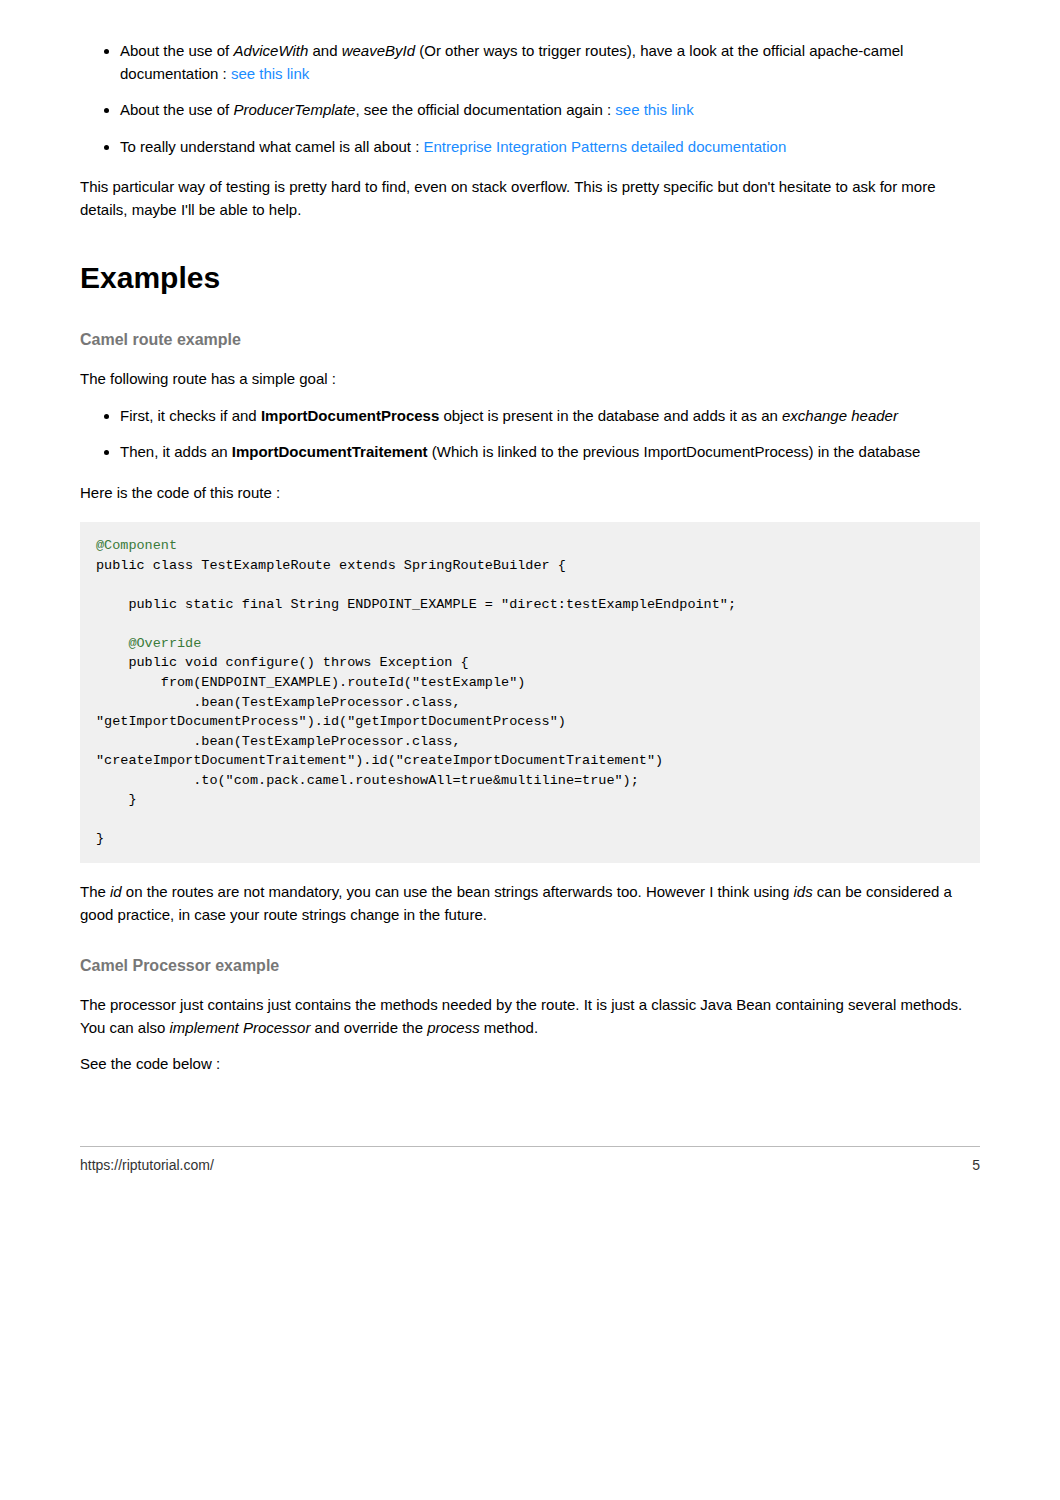About the use of AdviceWith and weaveById (Or other ways to trigger routes), have a look at the official apache-camel documentation : see this link
About the use of ProducerTemplate, see the official documentation again : see this link
To really understand what camel is all about : Entreprise Integration Patterns detailed documentation
This particular way of testing is pretty hard to find, even on stack overflow. This is pretty specific but don't hesitate to ask for more details, maybe I'll be able to help.
Examples
Camel route example
The following route has a simple goal :
First, it checks if and ImportDocumentProcess object is present in the database and adds it as an exchange header
Then, it adds an ImportDocumentTraitement (Which is linked to the previous ImportDocumentProcess) in the database
Here is the code of this route :
@Component
public class TestExampleRoute extends SpringRouteBuilder {

    public static final String ENDPOINT_EXAMPLE = "direct:testExampleEndpoint";

    @Override
    public void configure() throws Exception {
        from(ENDPOINT_EXAMPLE).routeId("testExample")
            .bean(TestExampleProcessor.class,
"getImportDocumentProcess").id("getImportDocumentProcess")
            .bean(TestExampleProcessor.class,
"createImportDocumentTraitement").id("createImportDocumentTraitement")
            .to("com.pack.camel.routeshowAll=true&multiline=true");
    }

}
The id on the routes are not mandatory, you can use the bean strings afterwards too. However I think using ids can be considered a good practice, in case your route strings change in the future.
Camel Processor example
The processor just contains just contains the methods needed by the route. It is just a classic Java Bean containing several methods. You can also implement Processor and override the process method.
See the code below :
https://riptutorial.com/ 5